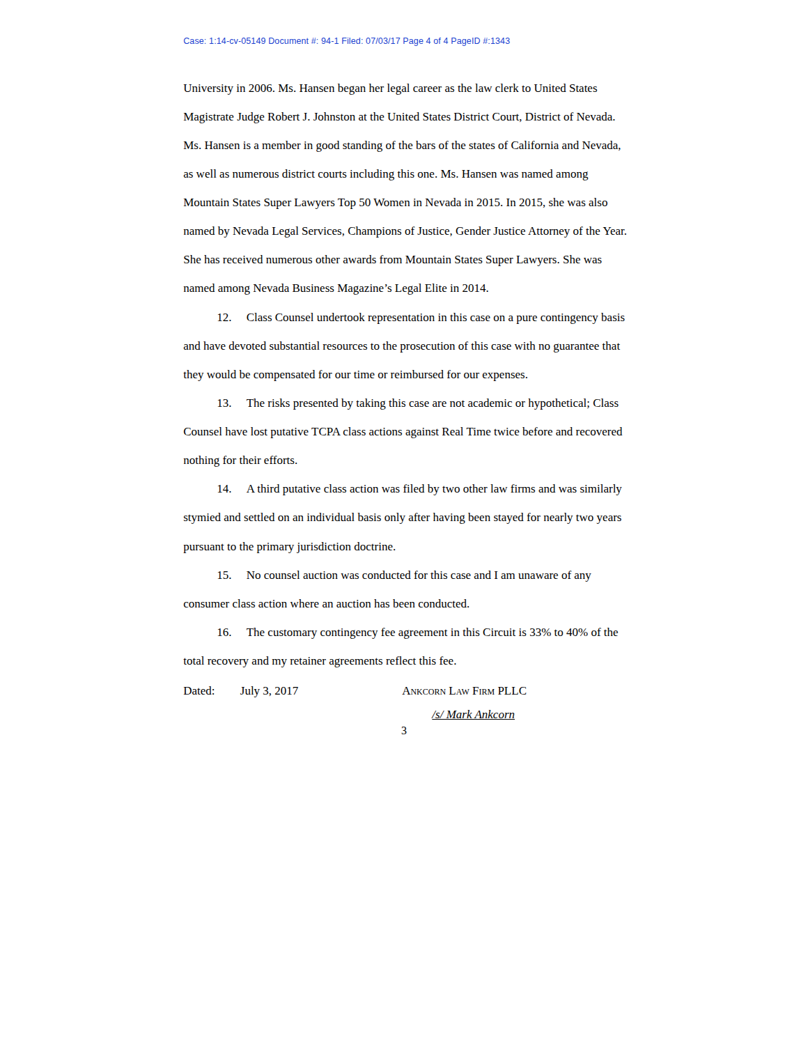Case: 1:14-cv-05149 Document #: 94-1 Filed: 07/03/17 Page 4 of 4 PageID #:1343
University in 2006. Ms. Hansen began her legal career as the law clerk to United States Magistrate Judge Robert J. Johnston at the United States District Court, District of Nevada. Ms. Hansen is a member in good standing of the bars of the states of California and Nevada, as well as numerous district courts including this one. Ms. Hansen was named among Mountain States Super Lawyers Top 50 Women in Nevada in 2015. In 2015, she was also named by Nevada Legal Services, Champions of Justice, Gender Justice Attorney of the Year. She has received numerous other awards from Mountain States Super Lawyers. She was named among Nevada Business Magazine’s Legal Elite in 2014.
12. Class Counsel undertook representation in this case on a pure contingency basis and have devoted substantial resources to the prosecution of this case with no guarantee that they would be compensated for our time or reimbursed for our expenses.
13. The risks presented by taking this case are not academic or hypothetical; Class Counsel have lost putative TCPA class actions against Real Time twice before and recovered nothing for their efforts.
14. A third putative class action was filed by two other law firms and was similarly stymied and settled on an individual basis only after having been stayed for nearly two years pursuant to the primary jurisdiction doctrine.
15. No counsel auction was conducted for this case and I am unaware of any consumer class action where an auction has been conducted.
16. The customary contingency fee agreement in this Circuit is 33% to 40% of the total recovery and my retainer agreements reflect this fee.
Dated: July 3, 2017 Ankcorn Law Firm PLLC /s/ Mark Ankcorn
3